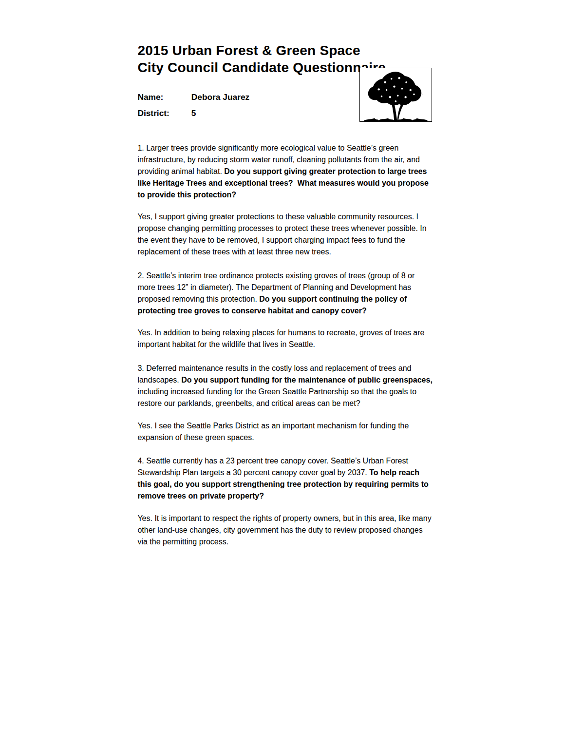2015 Urban Forest & Green Space
City Council Candidate Questionnaire
Name: Debora Juarez
District: 5
1. Larger trees provide significantly more ecological value to Seattle’s green infrastructure, by reducing storm water runoff, cleaning pollutants from the air, and providing animal habitat. Do you support giving greater protection to large trees like Heritage Trees and exceptional trees? What measures would you propose to provide this protection?
Yes, I support giving greater protections to these valuable community resources. I propose changing permitting processes to protect these trees whenever possible. In the event they have to be removed, I support charging impact fees to fund the replacement of these trees with at least three new trees.
2. Seattle’s interim tree ordinance protects existing groves of trees (group of 8 or more trees 12” in diameter). The Department of Planning and Development has proposed removing this protection. Do you support continuing the policy of protecting tree groves to conserve habitat and canopy cover?
Yes. In addition to being relaxing places for humans to recreate, groves of trees are important habitat for the wildlife that lives in Seattle.
3. Deferred maintenance results in the costly loss and replacement of trees and landscapes. Do you support funding for the maintenance of public greenspaces, including increased funding for the Green Seattle Partnership so that the goals to restore our parklands, greenbelts, and critical areas can be met?
Yes. I see the Seattle Parks District as an important mechanism for funding the expansion of these green spaces.
4. Seattle currently has a 23 percent tree canopy cover. Seattle’s Urban Forest Stewardship Plan targets a 30 percent canopy cover goal by 2037. To help reach this goal, do you support strengthening tree protection by requiring permits to remove trees on private property?
Yes. It is important to respect the rights of property owners, but in this area, like many other land-use changes, city government has the duty to review proposed changes via the permitting process.